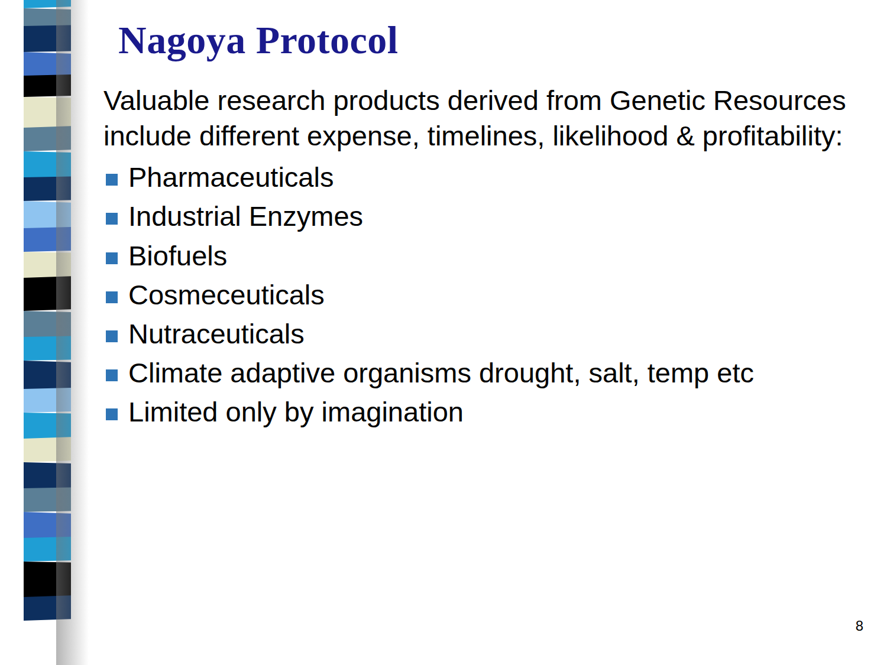Nagoya Protocol
Valuable research products derived from Genetic Resources include different expense, timelines, likelihood & profitability:
Pharmaceuticals
Industrial Enzymes
Biofuels
Cosmeceuticals
Nutraceuticals
Climate adaptive organisms drought, salt, temp etc
Limited only by imagination
8